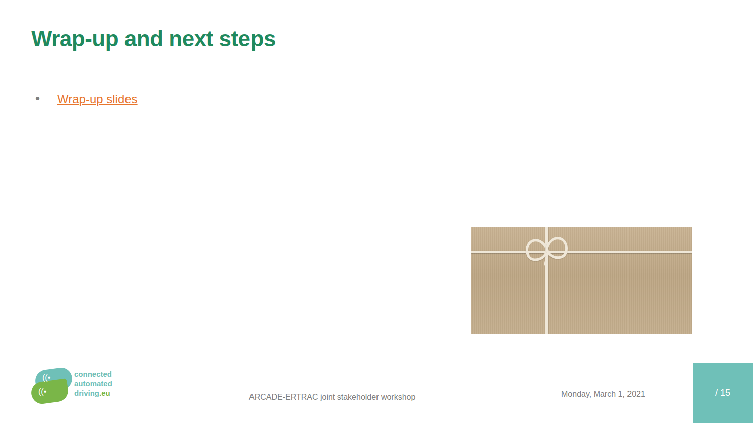Wrap-up and next steps
Wrap-up slides
ARCADE-ERTRAC joint stakeholder workshop
Monday, March 1, 2021
/ 15
((•
((•
connected
automated
driving.eu